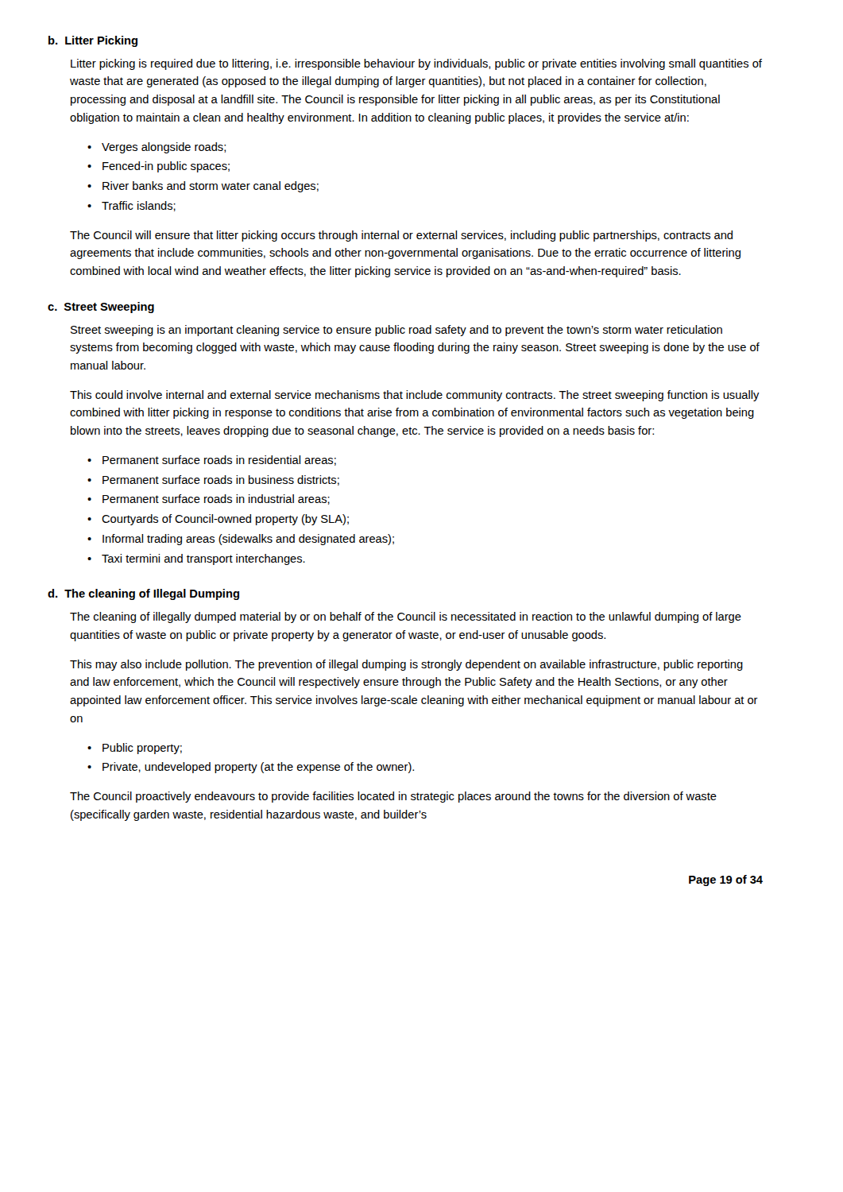b. Litter Picking
Litter picking is required due to littering, i.e. irresponsible behaviour by individuals, public or private entities involving small quantities of waste that are generated (as opposed to the illegal dumping of larger quantities), but not placed in a container for collection, processing and disposal at a landfill site. The Council is responsible for litter picking in all public areas, as per its Constitutional obligation to maintain a clean and healthy environment. In addition to cleaning public places, it provides the service at/in:
Verges alongside roads;
Fenced-in public spaces;
River banks and storm water canal edges;
Traffic islands;
The Council will ensure that litter picking occurs through internal or external services, including public partnerships, contracts and agreements that include communities, schools and other non-governmental organisations. Due to the erratic occurrence of littering combined with local wind and weather effects, the litter picking service is provided on an “as-and-when-required” basis.
c. Street Sweeping
Street sweeping is an important cleaning service to ensure public road safety and to prevent the town’s storm water reticulation systems from becoming clogged with waste, which may cause flooding during the rainy season. Street sweeping is done by the use of manual labour.
This could involve internal and external service mechanisms that include community contracts. The street sweeping function is usually combined with litter picking in response to conditions that arise from a combination of environmental factors such as vegetation being blown into the streets, leaves dropping due to seasonal change, etc. The service is provided on a needs basis for:
Permanent surface roads in residential areas;
Permanent surface roads in business districts;
Permanent surface roads in industrial areas;
Courtyards of Council-owned property (by SLA);
Informal trading areas (sidewalks and designated areas);
Taxi termini and transport interchanges.
d. The cleaning of Illegal Dumping
The cleaning of illegally dumped material by or on behalf of the Council is necessitated in reaction to the unlawful dumping of large quantities of waste on public or private property by a generator of waste, or end-user of unusable goods.
This may also include pollution. The prevention of illegal dumping is strongly dependent on available infrastructure, public reporting and law enforcement, which the Council will respectively ensure through the Public Safety and the Health Sections, or any other appointed law enforcement officer. This service involves large-scale cleaning with either mechanical equipment or manual labour at or on
Public property;
Private, undeveloped property (at the expense of the owner).
The Council proactively endeavours to provide facilities located in strategic places around the towns for the diversion of waste (specifically garden waste, residential hazardous waste, and builder’s
Page 19 of 34